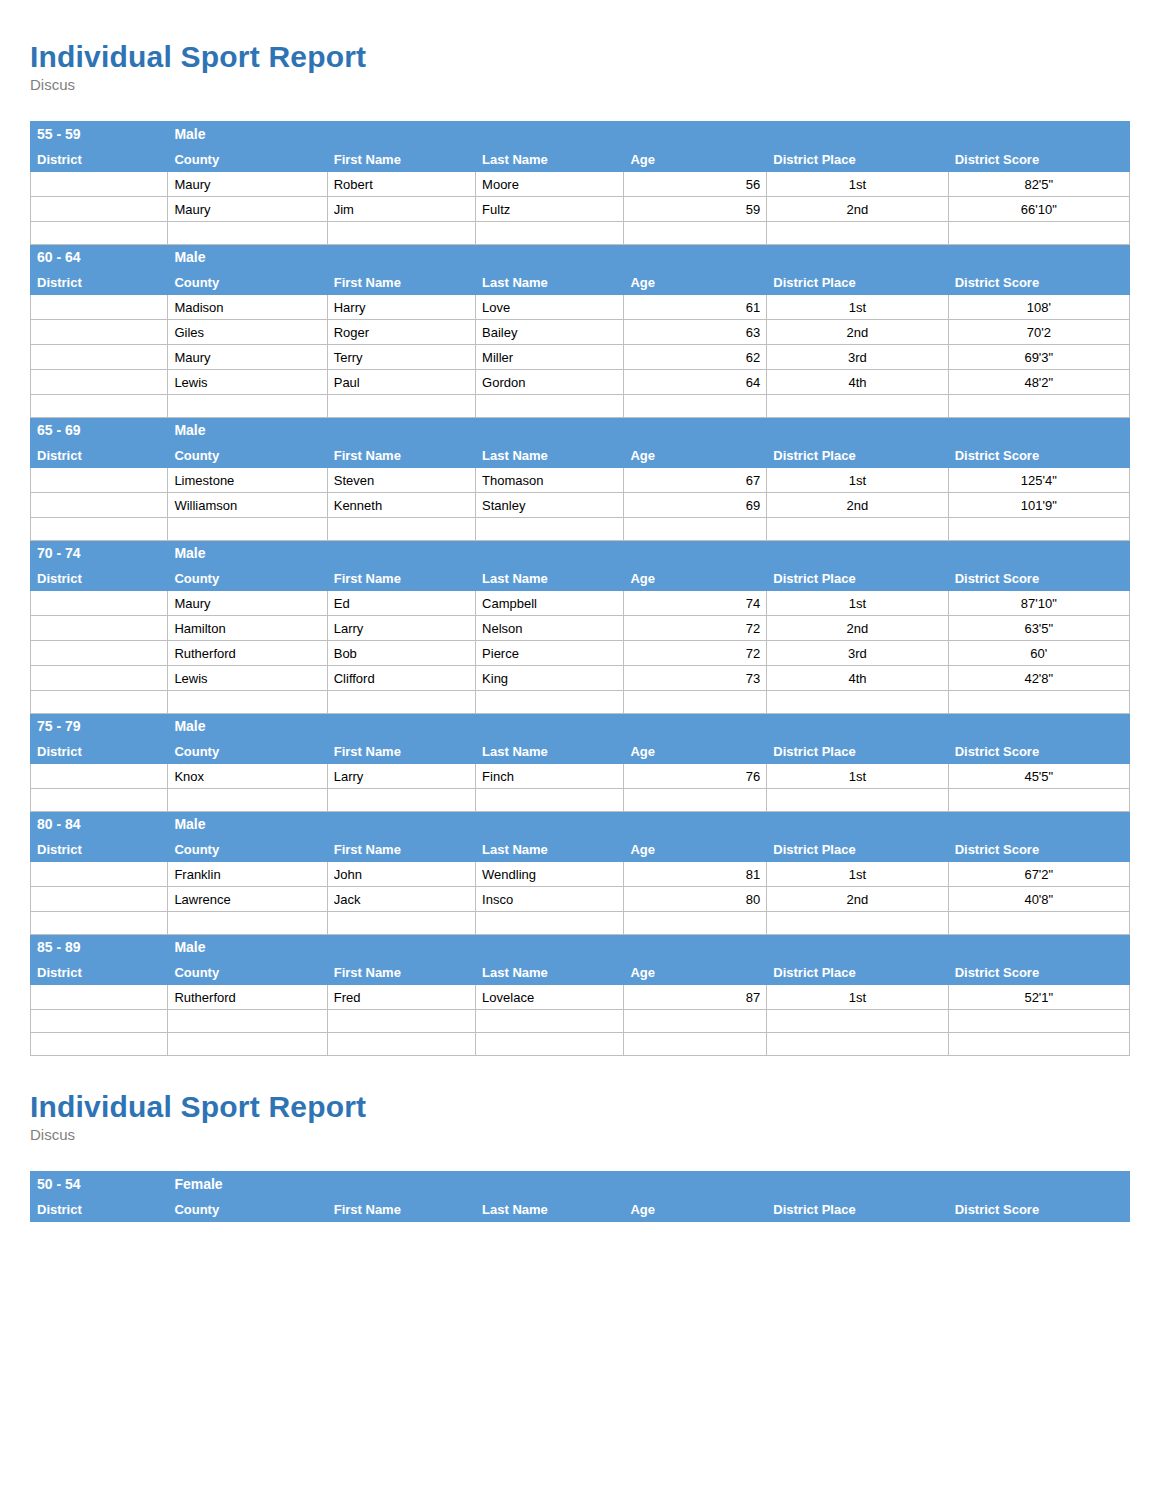Individual Sport Report
Discus
| 55 - 59 | Male | | | | | |
| District | County | First Name | Last Name | Age | District Place | District Score |
| | Maury | Robert | Moore | 56 | 1st | 82'5" |
| | Maury | Jim | Fultz | 59 | 2nd | 66'10" |
| 60 - 64 | Male | | | | | |
| District | County | First Name | Last Name | Age | District Place | District Score |
| | Madison | Harry | Love | 61 | 1st | 108' |
| | Giles | Roger | Bailey | 63 | 2nd | 70'2 |
| | Maury | Terry | Miller | 62 | 3rd | 69'3" |
| | Lewis | Paul | Gordon | 64 | 4th | 48'2" |
| 65 - 69 | Male | | | | | |
| District | County | First Name | Last Name | Age | District Place | District Score |
| | Limestone | Steven | Thomason | 67 | 1st | 125'4" |
| | Williamson | Kenneth | Stanley | 69 | 2nd | 101'9" |
| 70 - 74 | Male | | | | | |
| District | County | First Name | Last Name | Age | District Place | District Score |
| | Maury | Ed | Campbell | 74 | 1st | 87'10" |
| | Hamilton | Larry | Nelson | 72 | 2nd | 63'5" |
| | Rutherford | Bob | Pierce | 72 | 3rd | 60' |
| | Lewis | Clifford | King | 73 | 4th | 42'8" |
| 75 - 79 | Male | | | | | |
| District | County | First Name | Last Name | Age | District Place | District Score |
| | Knox | Larry | Finch | 76 | 1st | 45'5" |
| 80 - 84 | Male | | | | | |
| District | County | First Name | Last Name | Age | District Place | District Score |
| | Franklin | John | Wendling | 81 | 1st | 67'2" |
| | Lawrence | Jack | Insco | 80 | 2nd | 40'8" |
| 85 - 89 | Male | | | | | |
| District | County | First Name | Last Name | Age | District Place | District Score |
| | Rutherford | Fred | Lovelace | 87 | 1st | 52'1" |
Individual Sport Report
Discus
| 50 - 54 | Female | | | | | |
| District | County | First Name | Last Name | Age | District Place | District Score |